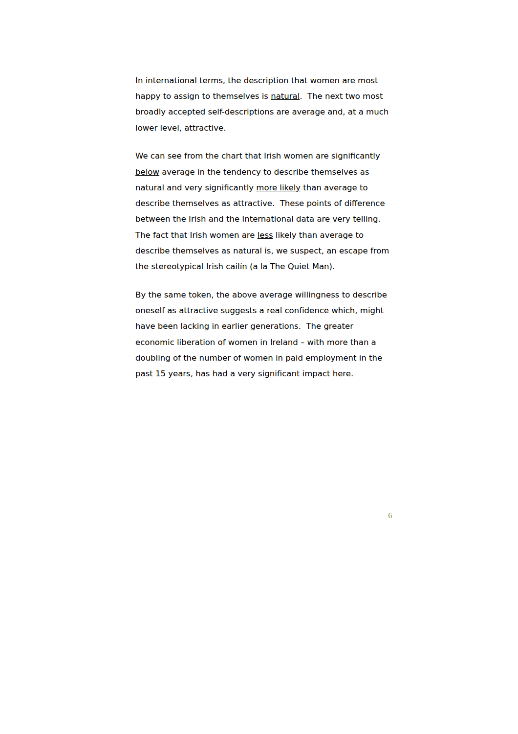In international terms, the description that women are most happy to assign to themselves is natural. The next two most broadly accepted self-descriptions are average and, at a much lower level, attractive.
We can see from the chart that Irish women are significantly below average in the tendency to describe themselves as natural and very significantly more likely than average to describe themselves as attractive. These points of difference between the Irish and the International data are very telling. The fact that Irish women are less likely than average to describe themselves as natural is, we suspect, an escape from the stereotypical Irish cailín (a la The Quiet Man).
By the same token, the above average willingness to describe oneself as attractive suggests a real confidence which, might have been lacking in earlier generations. The greater economic liberation of women in Ireland – with more than a doubling of the number of women in paid employment in the past 15 years, has had a very significant impact here.
6